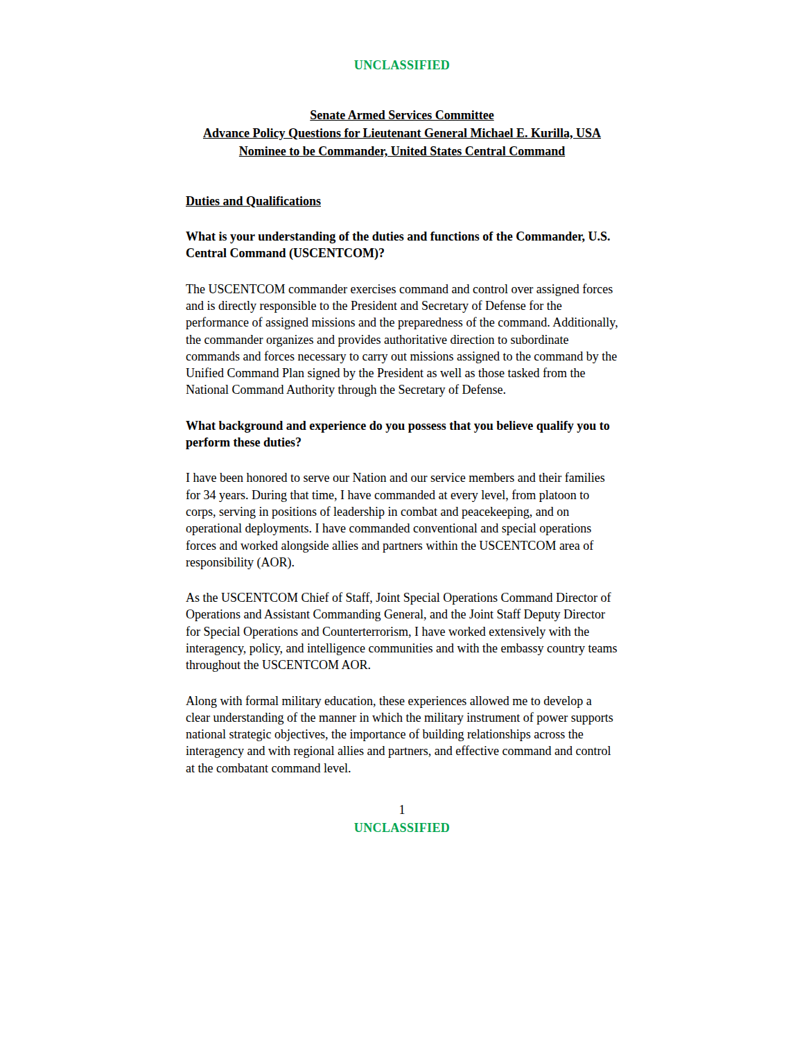UNCLASSIFIED
Senate Armed Services Committee
Advance Policy Questions for Lieutenant General Michael E. Kurilla, USA
Nominee to be Commander, United States Central Command
Duties and Qualifications
What is your understanding of the duties and functions of the Commander, U.S. Central Command (USCENTCOM)?
The USCENTCOM commander exercises command and control over assigned forces and is directly responsible to the President and Secretary of Defense for the performance of assigned missions and the preparedness of the command. Additionally, the commander organizes and provides authoritative direction to subordinate commands and forces necessary to carry out missions assigned to the command by the Unified Command Plan signed by the President as well as those tasked from the National Command Authority through the Secretary of Defense.
What background and experience do you possess that you believe qualify you to perform these duties?
I have been honored to serve our Nation and our service members and their families for 34 years. During that time, I have commanded at every level, from platoon to corps, serving in positions of leadership in combat and peacekeeping, and on operational deployments. I have commanded conventional and special operations forces and worked alongside allies and partners within the USCENTCOM area of responsibility (AOR).
As the USCENTCOM Chief of Staff, Joint Special Operations Command Director of Operations and Assistant Commanding General, and the Joint Staff Deputy Director for Special Operations and Counterterrorism, I have worked extensively with the interagency, policy, and intelligence communities and with the embassy country teams throughout the USCENTCOM AOR.
Along with formal military education, these experiences allowed me to develop a clear understanding of the manner in which the military instrument of power supports national strategic objectives, the importance of building relationships across the interagency and with regional allies and partners, and effective command and control at the combatant command level.
1
UNCLASSIFIED